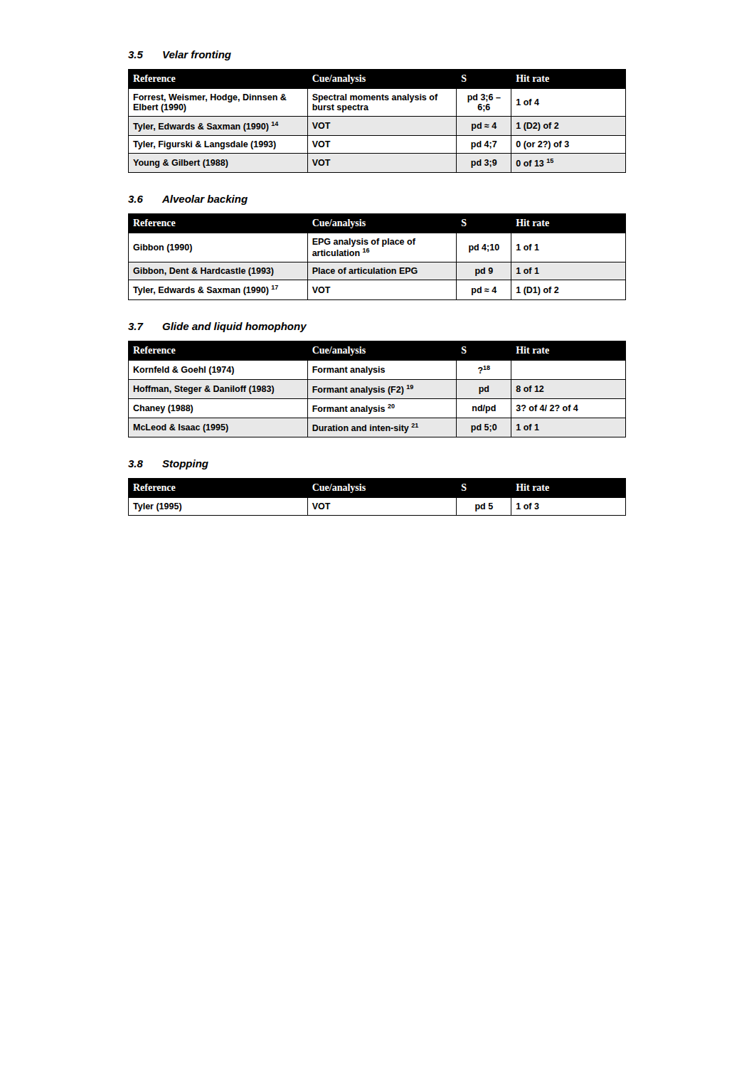3.5 Velar fronting
| Reference | Cue/analysis | S | Hit rate |
| --- | --- | --- | --- |
| Forrest, Weismer, Hodge, Dinnsen & Elbert (1990) | Spectral moments analysis of burst spectra | pd 3;6 – 6;6 | 1 of 4 |
| Tyler, Edwards & Saxman (1990) 14 | VOT | pd ≈ 4 | 1 (D2) of 2 |
| Tyler, Figurski & Langsdale (1993) | VOT | pd 4;7 | 0 (or 2?) of 3 |
| Young & Gilbert (1988) | VOT | pd 3;9 | 0 of 13 15 |
3.6 Alveolar backing
| Reference | Cue/analysis | S | Hit rate |
| --- | --- | --- | --- |
| Gibbon (1990) | EPG analysis of place of articulation 16 | pd 4;10 | 1 of 1 |
| Gibbon, Dent & Hardcastle (1993) | Place of articulation EPG | pd 9 | 1 of 1 |
| Tyler, Edwards & Saxman (1990) 17 | VOT | pd ≈ 4 | 1 (D1) of 2 |
3.7 Glide and liquid homophony
| Reference | Cue/analysis | S | Hit rate |
| --- | --- | --- | --- |
| Kornfeld & Goehl (1974) | Formant analysis | ? 18 | |
| Hoffman, Steger & Daniloff (1983) | Formant analysis (F2) 19 | pd | 8 of 12 |
| Chaney (1988) | Formant analysis 20 | nd/pd | 3? of 4/ 2? of 4 |
| McLeod & Isaac (1995) | Duration and inten-sity 21 | pd 5;0 | 1 of 1 |
3.8 Stopping
| Reference | Cue/analysis | S | Hit rate |
| --- | --- | --- | --- |
| Tyler (1995) | VOT | pd 5 | 1 of 3 |